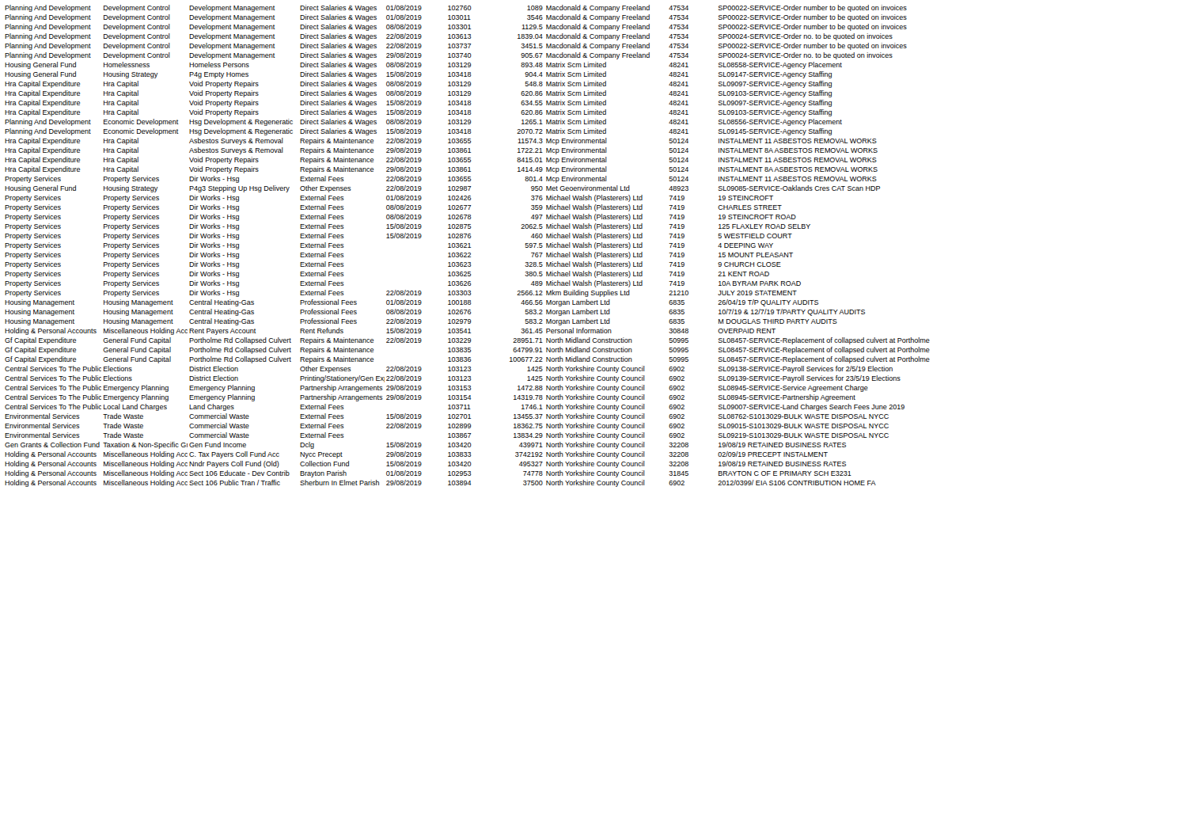| Planning And Development | Development Control | Development Management | Direct Salaries & Wages | 01/08/2019 | 102760 | 1089 | Macdonald & Company Freeland | 47534 | SP00022-SERVICE-Order number to be quoted on invoices | |
| Planning And Development | Development Control | Development Management | Direct Salaries & Wages | 01/08/2019 | 103011 | 3546 | Macdonald & Company Freeland | 47534 | SP00022-SERVICE-Order number to be quoted on invoices | |
| Planning And Development | Development Control | Development Management | Direct Salaries & Wages | 08/08/2019 | 103301 | 1129.5 | Macdonald & Company Freeland | 47534 | SP00022-SERVICE-Order number to be quoted on invoices | |
| Planning And Development | Development Control | Development Management | Direct Salaries & Wages | 22/08/2019 | 103613 | 1839.04 | Macdonald & Company Freeland | 47534 | SP00024-SERVICE-Order no. to be quoted on invoices | |
| Planning And Development | Development Control | Development Management | Direct Salaries & Wages | 22/08/2019 | 103737 | 3451.5 | Macdonald & Company Freeland | 47534 | SP00022-SERVICE-Order number to be quoted on invoices | |
| Planning And Development | Development Control | Development Management | Direct Salaries & Wages | 29/08/2019 | 103740 | 905.67 | Macdonald & Company Freeland | 47534 | SP00024-SERVICE-Order no. to be quoted on invoices | |
| Housing General Fund | Homelessness | Homeless Persons | Direct Salaries & Wages | 08/08/2019 | 103129 | 893.48 | Matrix Scm Limited | 48241 | SL08558-SERVICE-Agency Placement | |
| Housing General Fund | Housing Strategy | P4g Empty Homes | Direct Salaries & Wages | 15/08/2019 | 103418 | 904.4 | Matrix Scm Limited | 48241 | SL09147-SERVICE-Agency Staffing | |
| Hra Capital Expenditure | Hra Capital | Void Property Repairs | Direct Salaries & Wages | 08/08/2019 | 103129 | 548.8 | Matrix Scm Limited | 48241 | SL09097-SERVICE-Agency Staffing | |
| Hra Capital Expenditure | Hra Capital | Void Property Repairs | Direct Salaries & Wages | 08/08/2019 | 103129 | 620.86 | Matrix Scm Limited | 48241 | SL09103-SERVICE-Agency Staffing | |
| Hra Capital Expenditure | Hra Capital | Void Property Repairs | Direct Salaries & Wages | 15/08/2019 | 103418 | 634.55 | Matrix Scm Limited | 48241 | SL09097-SERVICE-Agency Staffing | |
| Hra Capital Expenditure | Hra Capital | Void Property Repairs | Direct Salaries & Wages | 15/08/2019 | 103418 | 620.86 | Matrix Scm Limited | 48241 | SL09103-SERVICE-Agency Staffing | |
| Planning And Development | Economic Development | Hsg Development & Regeneratic | Direct Salaries & Wages | 08/08/2019 | 103129 | 1265.1 | Matrix Scm Limited | 48241 | SL08556-SERVICE-Agency Placement | |
| Planning And Development | Economic Development | Hsg Development & Regeneratic | Direct Salaries & Wages | 15/08/2019 | 103418 | 2070.72 | Matrix Scm Limited | 48241 | SL09145-SERVICE-Agency Staffing | |
| Hra Capital Expenditure | Hra Capital | Asbestos Surveys & Removal | Repairs & Maintenance | 22/08/2019 | 103655 | 11574.3 | Mcp Environmental | 50124 | INSTALMENT 11 ASBESTOS REMOVAL WORKS | |
| Hra Capital Expenditure | Hra Capital | Asbestos Surveys & Removal | Repairs & Maintenance | 29/08/2019 | 103861 | 1722.21 | Mcp Environmental | 50124 | INSTALMENT 8A ASBESTOS REMOVAL WORKS | |
| Hra Capital Expenditure | Hra Capital | Void Property Repairs | Repairs & Maintenance | 22/08/2019 | 103655 | 8415.01 | Mcp Environmental | 50124 | INSTALMENT 11 ASBESTOS REMOVAL WORKS | |
| Hra Capital Expenditure | Hra Capital | Void Property Repairs | Repairs & Maintenance | 29/08/2019 | 103861 | 1414.49 | Mcp Environmental | 50124 | INSTALMENT 8A ASBESTOS REMOVAL WORKS | |
| Property Services | Property Services | Dir Works - Hsg | External Fees | 22/08/2019 | 103655 | 801.4 | Mcp Environmental | 50124 | INSTALMENT 11 ASBESTOS REMOVAL WORKS | |
| Housing General Fund | Housing Strategy | P4g3 Stepping Up Hsg Delivery | Other Expenses | 22/08/2019 | 102987 | 950 | Met Geoenvironmental Ltd | 48923 | SL09085-SERVICE-Oaklands Cres CAT Scan HDP | |
| Property Services | Property Services | Dir Works - Hsg | External Fees | 01/08/2019 | 102426 | 376 | Michael Walsh (Plasterers) Ltd | 7419 | 19 STEINCROFT | |
| Property Services | Property Services | Dir Works - Hsg | External Fees | 08/08/2019 | 102677 | 359 | Michael Walsh (Plasterers) Ltd | 7419 | CHARLES STREET | |
| Property Services | Property Services | Dir Works - Hsg | External Fees | 08/08/2019 | 102678 | 497 | Michael Walsh (Plasterers) Ltd | 7419 | 19 STEINCROFT ROAD | |
| Property Services | Property Services | Dir Works - Hsg | External Fees | 15/08/2019 | 102875 | 2062.5 | Michael Walsh (Plasterers) Ltd | 7419 | 125 FLAXLEY ROAD SELBY | |
| Property Services | Property Services | Dir Works - Hsg | External Fees | 15/08/2019 | 102876 | 460 | Michael Walsh (Plasterers) Ltd | 7419 | 5 WESTFIELD COURT | |
| Property Services | Property Services | Dir Works - Hsg | External Fees | | 103621 | 597.5 | Michael Walsh (Plasterers) Ltd | 7419 | 4 DEEPING WAY | |
| Property Services | Property Services | Dir Works - Hsg | External Fees | | 103622 | 767 | Michael Walsh (Plasterers) Ltd | 7419 | 15 MOUNT PLEASANT | |
| Property Services | Property Services | Dir Works - Hsg | External Fees | | 103623 | 328.5 | Michael Walsh (Plasterers) Ltd | 7419 | 9 CHURCH CLOSE | |
| Property Services | Property Services | Dir Works - Hsg | External Fees | | 103625 | 380.5 | Michael Walsh (Plasterers) Ltd | 7419 | 21 KENT ROAD | |
| Property Services | Property Services | Dir Works - Hsg | External Fees | | 103626 | 489 | Michael Walsh (Plasterers) Ltd | 7419 | 10A BYRAM PARK ROAD | |
| Property Services | Property Services | Dir Works - Hsg | External Fees | 22/08/2019 | 103303 | 2566.12 | Mkm Building Supplies Ltd | 21210 | JULY 2019 STATEMENT | |
| Housing Management | Housing Management | Central Heating-Gas | Professional Fees | 01/08/2019 | 100188 | 466.56 | Morgan Lambert Ltd | 6835 | 26/04/19 T/P QUALITY AUDITS | |
| Housing Management | Housing Management | Central Heating-Gas | Professional Fees | 08/08/2019 | 102676 | 583.2 | Morgan Lambert Ltd | 6835 | 10/7/19 & 12/7/19 T/PARTY QUALITY AUDITS | |
| Housing Management | Housing Management | Central Heating-Gas | Professional Fees | 22/08/2019 | 102979 | 583.2 | Morgan Lambert Ltd | 6835 | M DOUGLAS THIRD PARTY AUDITS | |
| Holding & Personal Accounts | Miscellaneous Holding Accounts | Rent Payers Account | Rent Refunds | 15/08/2019 | 103541 | 361.45 | Personal Information | 30848 | OVERPAID RENT | |
| Gf Capital Expenditure | General Fund Capital | Portholme Rd Collapsed Culvert | Repairs & Maintenance | 22/08/2019 | 103229 | 28951.71 | North Midland Construction | 50995 | SL08457-SERVICE-Replacement of collapsed culvert at Portholme | |
| Gf Capital Expenditure | General Fund Capital | Portholme Rd Collapsed Culvert | Repairs & Maintenance | | 103835 | 64799.91 | North Midland Construction | 50995 | SL08457-SERVICE-Replacement of collapsed culvert at Portholme | |
| Gf Capital Expenditure | General Fund Capital | Portholme Rd Collapsed Culvert | Repairs & Maintenance | | 103836 | 100677.22 | North Midland Construction | 50995 | SL08457-SERVICE-Replacement of collapsed culvert at Portholme | |
| Central Services To The Public | Elections | District Election | Other Expenses | 22/08/2019 | 103123 | 1425 | North Yorkshire County Council | 6902 | SL09138-SERVICE-Payroll Services for 2/5/19 Election | |
| Central Services To The Public | Elections | District Election | Printing/Stationery/Gen Exps | 22/08/2019 | 103123 | 1425 | North Yorkshire County Council | 6902 | SL09139-SERVICE-Payroll Services for 23/5/19 Elections | |
| Central Services To The Public | Emergency Planning | Emergency Planning | Partnership Arrangements | 29/08/2019 | 103153 | 1472.88 | North Yorkshire County Council | 6902 | SL08945-SERVICE-Service Agreement Charge | |
| Central Services To The Public | Emergency Planning | Emergency Planning | Partnership Arrangements | 29/08/2019 | 103154 | 14319.78 | North Yorkshire County Council | 6902 | SL08945-SERVICE-Partnership Agreement | |
| Central Services To The Public | Local Land Charges | Land Charges | External Fees | | 103711 | 1746.1 | North Yorkshire County Council | 6902 | SL09007-SERVICE-Land Charges Search Fees June 2019 | |
| Environmental Services | Trade Waste | Commercial Waste | External Fees | 15/08/2019 | 102701 | 13455.37 | North Yorkshire County Council | 6902 | SL08762-S1013029-BULK WASTE DISPOSAL NYCC | |
| Environmental Services | Trade Waste | Commercial Waste | External Fees | 22/08/2019 | 102899 | 18362.75 | North Yorkshire County Council | 6902 | SL09015-S1013029-BULK WASTE DISPOSAL NYCC | |
| Environmental Services | Trade Waste | Commercial Waste | External Fees | | 103867 | 13834.29 | North Yorkshire County Council | 6902 | SL09219-S1013029-BULK WASTE DISPOSAL NYCC | |
| Gen Grants & Collection Fund | Taxation & Non-Specific Grants | Gen Fund Income | Dclg | 15/08/2019 | 103420 | 439971 | North Yorkshire County Council | 32208 | 19/08/19 RETAINED BUSINESS RATES | |
| Holding & Personal Accounts | Miscellaneous Holding Accounts | C. Tax Payers Coll Fund Acc | Nycc Precept | 29/08/2019 | 103833 | 3742192 | North Yorkshire County Council | 32208 | 02/09/19 PRECEPT INSTALMENT | |
| Holding & Personal Accounts | Miscellaneous Holding Accounts | Nndr Payers Coll Fund (Old) | Collection Fund | 15/08/2019 | 103420 | 495327 | North Yorkshire County Council | 32208 | 19/08/19 RETAINED BUSINESS RATES | |
| Holding & Personal Accounts | Miscellaneous Holding Accounts | Sect 106 Educate - Dev Contrib | Brayton Parish | 01/08/2019 | 102953 | 74778 | North Yorkshire County Council | 31845 | BRAYTON C OF E PRIMARY SCH E3231 | |
| Holding & Personal Accounts | Miscellaneous Holding Accounts | Sect 106 Public Tran / Traffic | Sherburn In Elmet Parish | 29/08/2019 | 103894 | 37500 | North Yorkshire County Council | 6902 | 2012/0399/ EIA S106 CONTRIBUTION HOME FA | |